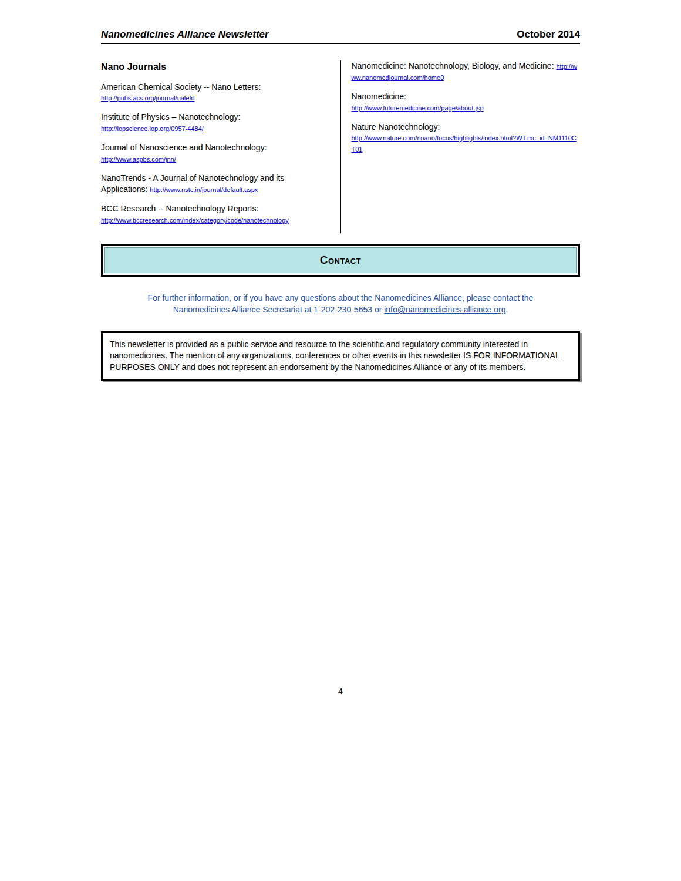Nanomedicines Alliance Newsletter October 2014
Nano Journals
American Chemical Society -- Nano Letters:
http://pubs.acs.org/journal/nalefd
Institute of Physics – Nanotechnology:
http://iopscience.iop.org/0957-4484/
Journal of Nanoscience and Nanotechnology:
http://www.aspbs.com/jnn/
NanoTrends - A Journal of Nanotechnology and its Applications: http://www.nstc.in/journal/default.aspx
BCC Research -- Nanotechnology Reports:
http://www.bccresearch.com/index/category/code/nanotechnology
Nanomedicine: Nanotechnology, Biology, and Medicine: http://www.nanomedjournal.com/home0
Nanomedicine:
http://www.futuremedicine.com/page/about.jsp
Nature Nanotechnology:
http://www.nature.com/nnano/focus/highlights/index.html?WT.mc_id=NM1110CT01
Contact
For further information, or if you have any questions about the Nanomedicines Alliance, please contact the Nanomedicines Alliance Secretariat at 1-202-230-5653 or info@nanomedicines-alliance.org.
This newsletter is provided as a public service and resource to the scientific and regulatory community interested in nanomedicines. The mention of any organizations, conferences or other events in this newsletter IS FOR INFORMATIONAL PURPOSES ONLY and does not represent an endorsement by the Nanomedicines Alliance or any of its members.
4